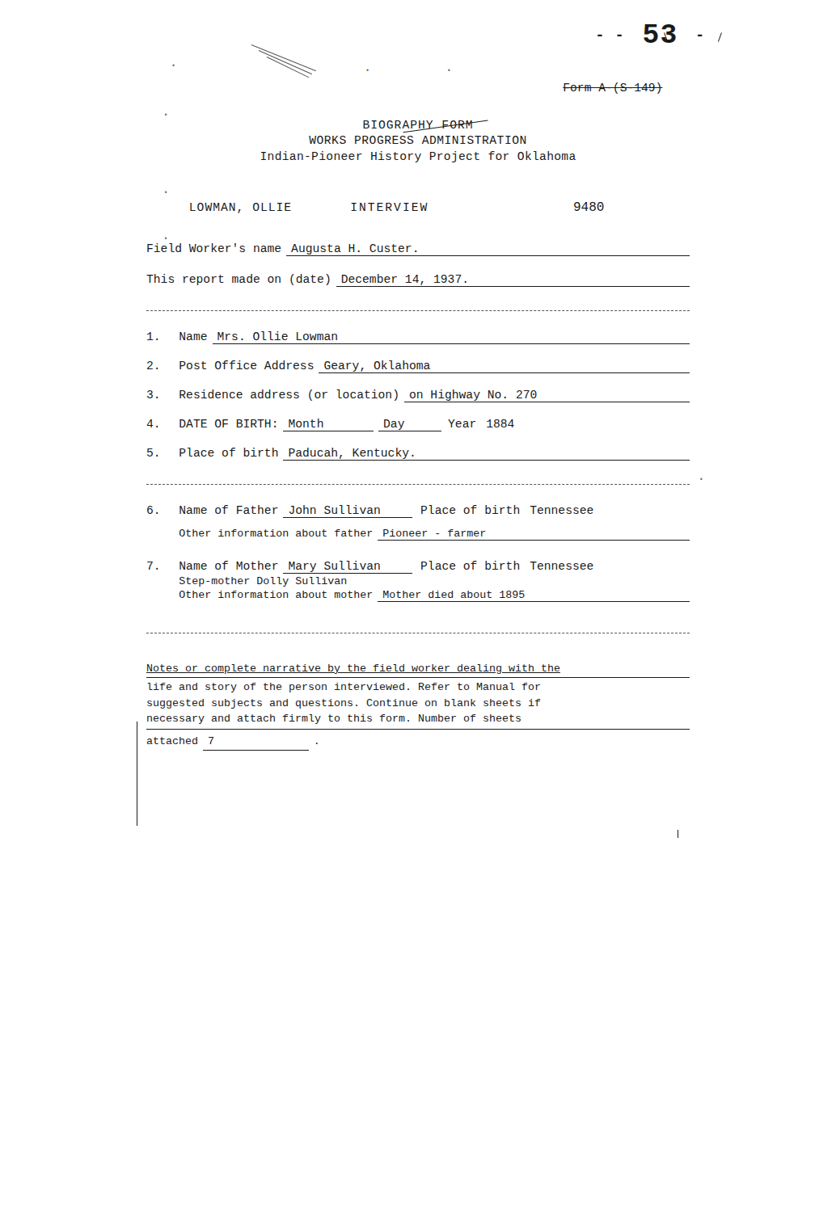- - 53 -
.
.
.
.
.
.
.
Form A-(S-149)
BIOGRAPHY FORM
WORKS PROGRESS ADMINISTRATION
Indian-Pioneer History Project for Oklahoma
LOWMAN, OLLIE
INTERVIEW
9480
Field Worker's name Augusta H. Custer.
This report made on (date) December 14, 1937.
1. Name Mrs. Ollie Lowman
2. Post Office Address Geary, Oklahoma
3. Residence address (or location) on Highway No. 270
4. DATE OF BIRTH: Month Day Year 1884
5. Place of birth Paducah, Kentucky.
6. Name of Father John Sullivan Place of birth Tennessee
Other information about father Pioneer - farmer
7. Name of Mother Mary Sullivan Place of birth Tennessee
Step-mother Dolly Sullivan
Other information about mother Mother died about 1895
Notes or complete narrative by the field worker dealing with the
life and story of the person interviewed. Refer to Manual for
suggested subjects and questions. Continue on blank sheets if
necessary and attach firmly to this form. Number of sheets
attached 7 .